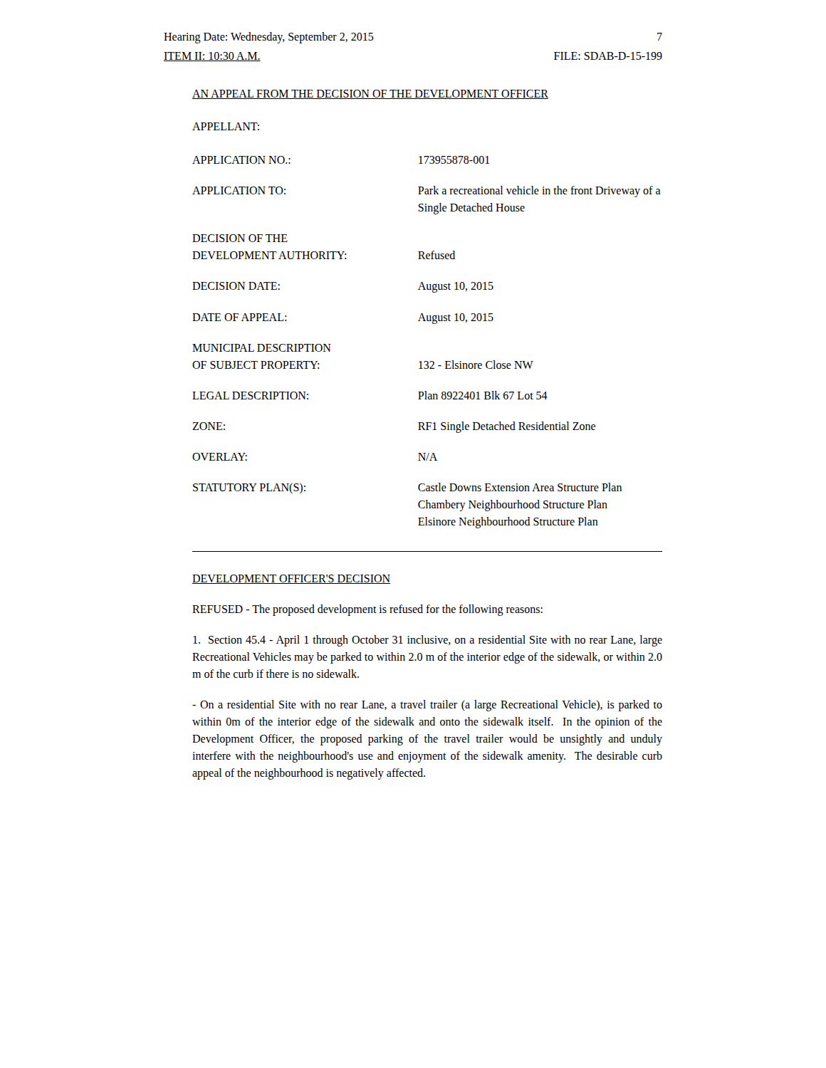Hearing Date: Wednesday, September 2, 2015 7
ITEM II: 10:30 A.M. FILE: SDAB-D-15-199
AN APPEAL FROM THE DECISION OF THE DEVELOPMENT OFFICER
APPELLANT:
| APPLICATION NO.: | 173955878-001 |
| APPLICATION TO: | Park a recreational vehicle in the front Driveway of a Single Detached House |
| DECISION OF THE DEVELOPMENT AUTHORITY: | Refused |
| DECISION DATE: | August 10, 2015 |
| DATE OF APPEAL: | August 10, 2015 |
| MUNICIPAL DESCRIPTION OF SUBJECT PROPERTY: | 132 - Elsinore Close NW |
| LEGAL DESCRIPTION: | Plan 8922401 Blk 67 Lot 54 |
| ZONE: | RF1 Single Detached Residential Zone |
| OVERLAY: | N/A |
| STATUTORY PLAN(S): | Castle Downs Extension Area Structure Plan Chambery Neighbourhood Structure Plan Elsinore Neighbourhood Structure Plan |
DEVELOPMENT OFFICER'S DECISION
REFUSED - The proposed development is refused for the following reasons:
1. Section 45.4 - April 1 through October 31 inclusive, on a residential Site with no rear Lane, large Recreational Vehicles may be parked to within 2.0 m of the interior edge of the sidewalk, or within 2.0 m of the curb if there is no sidewalk.
- On a residential Site with no rear Lane, a travel trailer (a large Recreational Vehicle), is parked to within 0m of the interior edge of the sidewalk and onto the sidewalk itself. In the opinion of the Development Officer, the proposed parking of the travel trailer would be unsightly and unduly interfere with the neighbourhood's use and enjoyment of the sidewalk amenity. The desirable curb appeal of the neighbourhood is negatively affected.